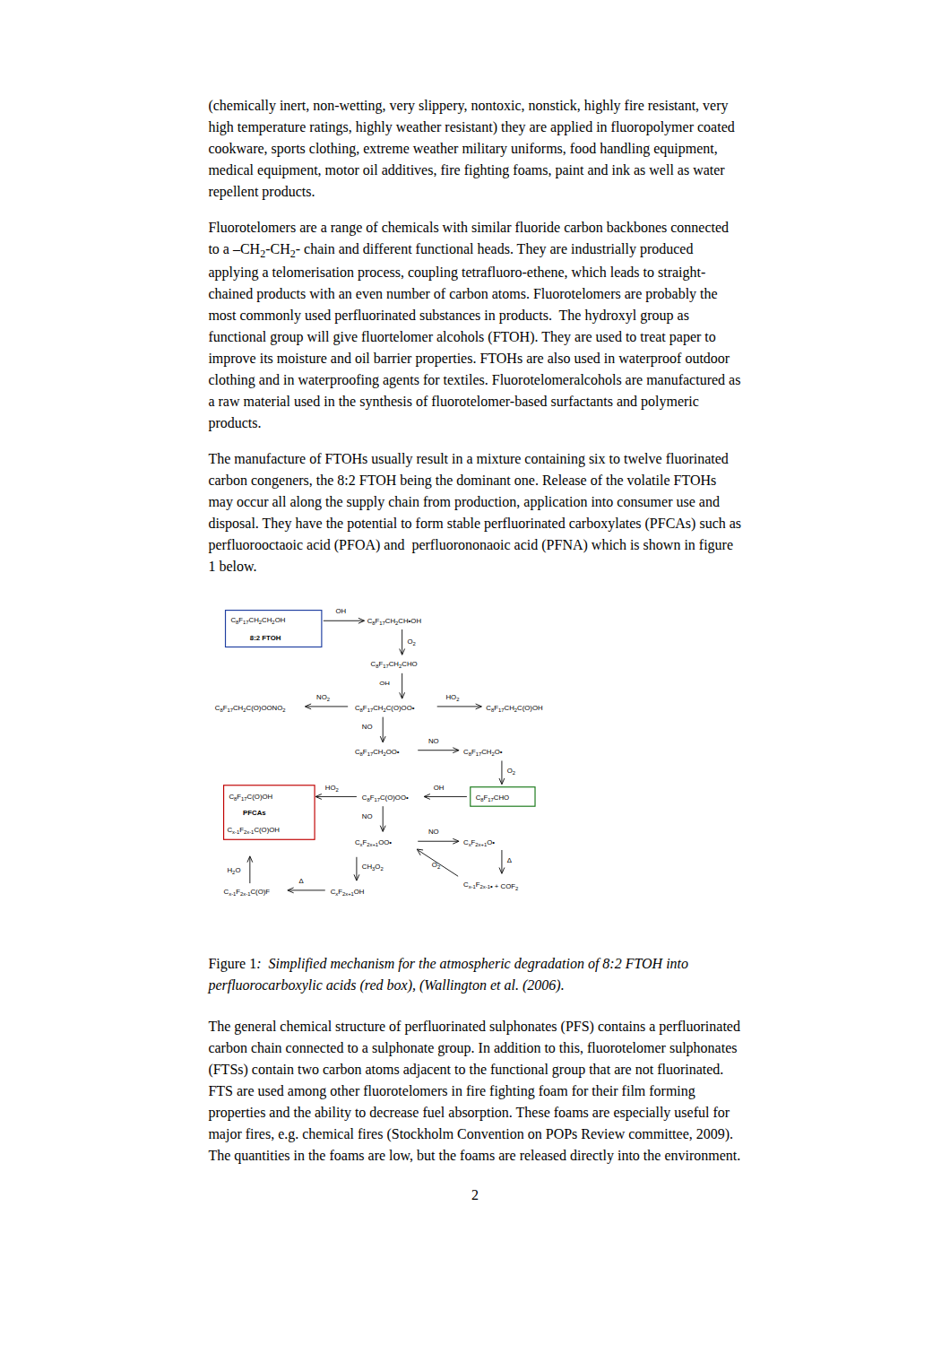(chemically inert, non-wetting, very slippery, nontoxic, nonstick, highly fire resistant, very high temperature ratings, highly weather resistant) they are applied in fluoropolymer coated cookware, sports clothing, extreme weather military uniforms, food handling equipment, medical equipment, motor oil additives, fire fighting foams, paint and ink as well as water repellent products.
Fluorotelomers are a range of chemicals with similar fluoride carbon backbones connected to a –CH2-CH2- chain and different functional heads. They are industrially produced applying a telomerisation process, coupling tetrafluoro-ethene, which leads to straight-chained products with an even number of carbon atoms. Fluorotelomers are probably the most commonly used perfluorinated substances in products. The hydroxyl group as functional group will give fluortelomer alcohols (FTOH). They are used to treat paper to improve its moisture and oil barrier properties. FTOHs are also used in waterproof outdoor clothing and in waterproofing agents for textiles. Fluorotelomeralcohols are manufactured as a raw material used in the synthesis of fluorotelomer-based surfactants and polymeric products.
The manufacture of FTOHs usually result in a mixture containing six to twelve fluorinated carbon congeners, the 8:2 FTOH being the dominant one. Release of the volatile FTOHs may occur all along the supply chain from production, application into consumer use and disposal. They have the potential to form stable perfluorinated carboxylates (PFCAs) such as perfluorooctaoic acid (PFOA) and perfluorononaoic acid (PFNA) which is shown in figure 1 below.
C8F17CH2CH2OH 8:2 FTOH OH C8F17CH2CH•OH O2 C8F17CH2CHO OH C8F17CH2C(O)OO• NO2 C8F17CH2C(O)OONO2 HO2 C8F17CH2C(O)OH NO C8F17CH2OO• NO C8F17CH2O• O2 C8F17CHO OH C8F17C(O)OO• HO2 C8F17C(O)OH PFCAs Cx-1F2x-1C(O)OH NO CxF2x+1OO• NO CxF2x+1O• Δ Cx-1F2x-1• + COF2 O2 CH3O2 CxF2x+1OH Δ Cx-1F2x-1C(O)F H2O
Figure 1: Simplified mechanism for the atmospheric degradation of 8:2 FTOH into perfluorocarboxylic acids (red box), (Wallington et al. (2006).
The general chemical structure of perfluorinated sulphonates (PFS) contains a perfluorinated carbon chain connected to a sulphonate group. In addition to this, fluorotelomer sulphonates (FTSs) contain two carbon atoms adjacent to the functional group that are not fluorinated. FTS are used among other fluorotelomers in fire fighting foam for their film forming properties and the ability to decrease fuel absorption. These foams are especially useful for major fires, e.g. chemical fires (Stockholm Convention on POPs Review committee, 2009). The quantities in the foams are low, but the foams are released directly into the environment.
2